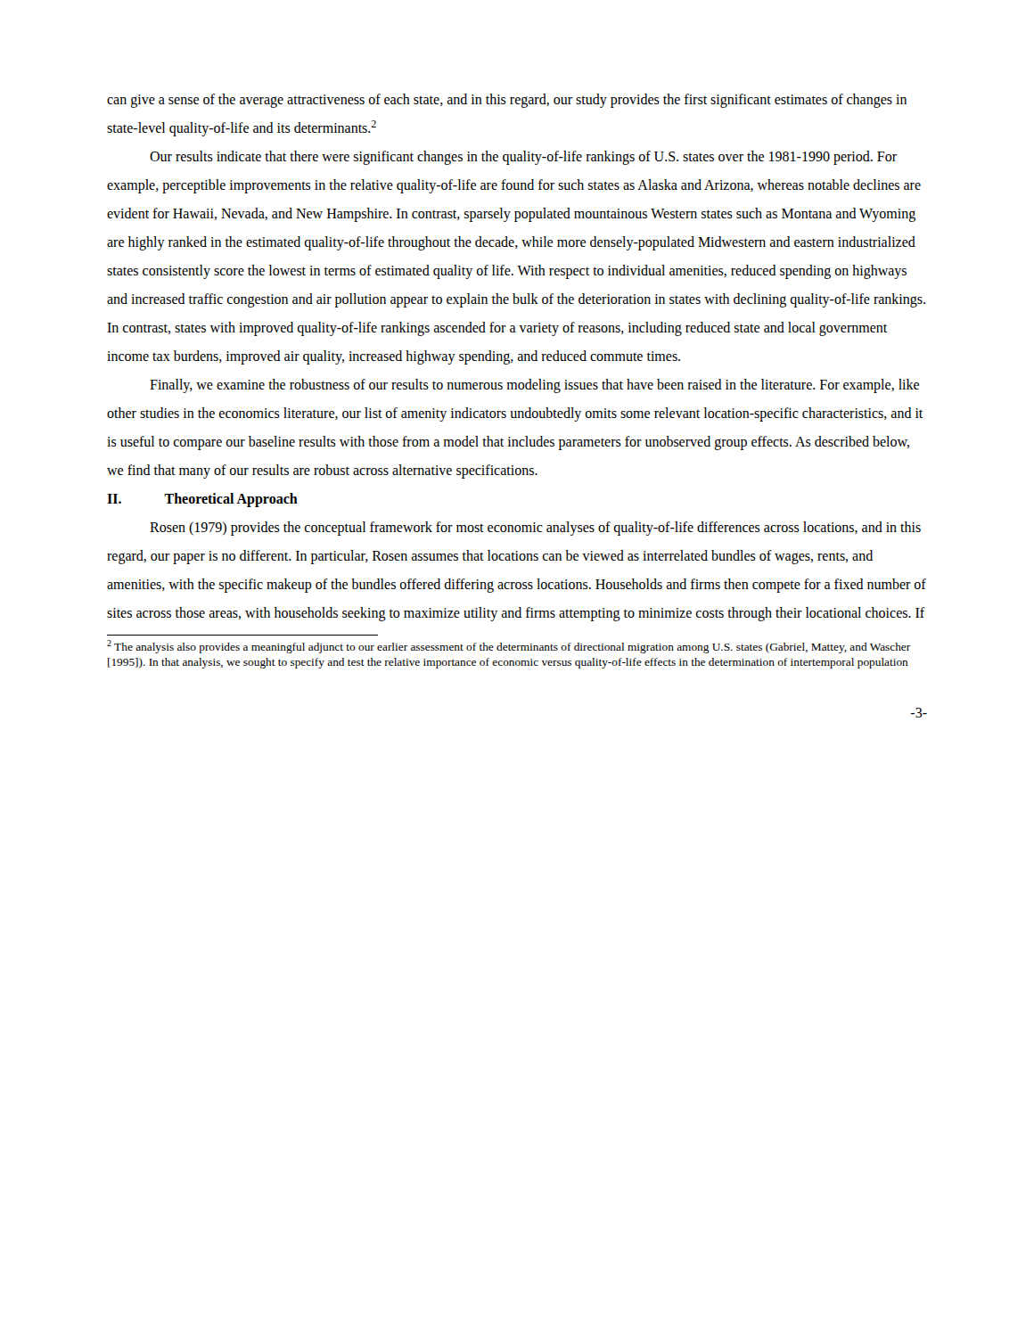can give a sense of the average attractiveness of each state, and in this regard, our study provides the first significant estimates of changes in state-level quality-of-life and its determinants.2
Our results indicate that there were significant changes in the quality-of-life rankings of U.S. states over the 1981-1990 period. For example, perceptible improvements in the relative quality-of-life are found for such states as Alaska and Arizona, whereas notable declines are evident for Hawaii, Nevada, and New Hampshire. In contrast, sparsely populated mountainous Western states such as Montana and Wyoming are highly ranked in the estimated quality-of-life throughout the decade, while more densely-populated Midwestern and eastern industrialized states consistently score the lowest in terms of estimated quality of life. With respect to individual amenities, reduced spending on highways and increased traffic congestion and air pollution appear to explain the bulk of the deterioration in states with declining quality-of-life rankings. In contrast, states with improved quality-of-life rankings ascended for a variety of reasons, including reduced state and local government income tax burdens, improved air quality, increased highway spending, and reduced commute times.
Finally, we examine the robustness of our results to numerous modeling issues that have been raised in the literature. For example, like other studies in the economics literature, our list of amenity indicators undoubtedly omits some relevant location-specific characteristics, and it is useful to compare our baseline results with those from a model that includes parameters for unobserved group effects. As described below, we find that many of our results are robust across alternative specifications.
II. Theoretical Approach
Rosen (1979) provides the conceptual framework for most economic analyses of quality-of-life differences across locations, and in this regard, our paper is no different. In particular, Rosen assumes that locations can be viewed as interrelated bundles of wages, rents, and amenities, with the specific makeup of the bundles offered differing across locations. Households and firms then compete for a fixed number of sites across those areas, with households seeking to maximize utility and firms attempting to minimize costs through their locational choices. If
2 The analysis also provides a meaningful adjunct to our earlier assessment of the determinants of directional migration among U.S. states (Gabriel, Mattey, and Wascher [1995]). In that analysis, we sought to specify and test the relative importance of economic versus quality-of-life effects in the determination of intertemporal population
-3-